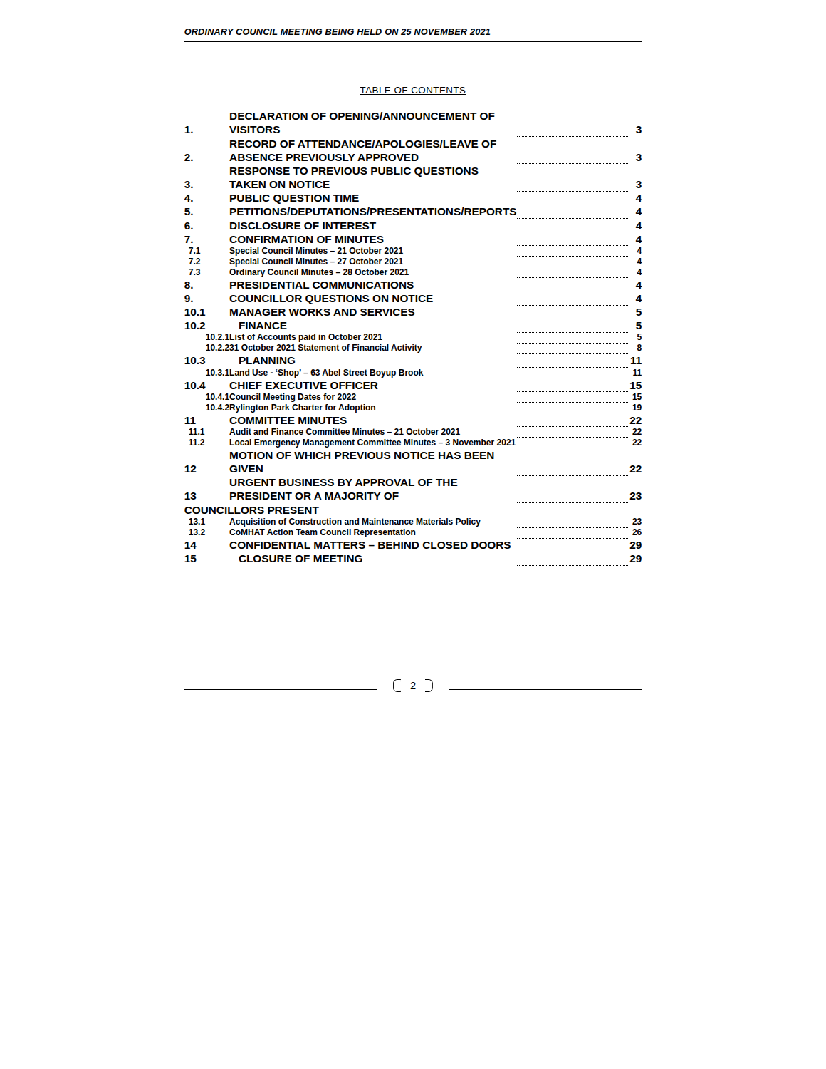ORDINARY COUNCIL MEETING BEING HELD ON 25 NOVEMBER 2021
TABLE OF CONTENTS
| 1. | DECLARATION OF OPENING/ANNOUNCEMENT OF VISITORS | | 3 |
| 2. | RECORD OF ATTENDANCE/APOLOGIES/LEAVE OF ABSENCE PREVIOUSLY APPROVED | | 3 |
| 3. | RESPONSE TO PREVIOUS PUBLIC QUESTIONS TAKEN ON NOTICE | | 3 |
| 4. | PUBLIC QUESTION TIME | | 4 |
| 5. | PETITIONS/DEPUTATIONS/PRESENTATIONS/REPORTS | | 4 |
| 6. | DISCLOSURE OF INTEREST | | 4 |
| 7. | CONFIRMATION OF MINUTES | | 4 |
| 7.1 | Special Council Minutes – 21 October 2021 | | 4 |
| 7.2 | Special Council Minutes – 27 October 2021 | | 4 |
| 7.3 | Ordinary Council Minutes – 28 October 2021 | | 4 |
| 8. | PRESIDENTIAL COMMUNICATIONS | | 4 |
| 9. | COUNCILLOR QUESTIONS ON NOTICE | | 4 |
| 10.1 | MANAGER WORKS AND SERVICES | | 5 |
| 10.2 | FINANCE | | 5 |
| 10.2.1 | List of Accounts paid in October 2021 | | 5 |
| 10.2.2 | 31 October 2021 Statement of Financial Activity | | 8 |
| 10.3 | PLANNING | | 11 |
| 10.3.1 | Land Use - ‘Shop’ – 63 Abel Street Boyup Brook | | 11 |
| 10.4 | CHIEF EXECUTIVE OFFICER | | 15 |
| 10.4.1 | Council Meeting Dates for 2022 | | 15 |
| 10.4.2 | Rylington Park Charter for Adoption | | 19 |
| 11 | COMMITTEE MINUTES | | 22 |
| 11.1 | Audit and Finance Committee Minutes – 21 October 2021 | | 22 |
| 11.2 | Local Emergency Management Committee Minutes – 3 November 2021 | | 22 |
| 12 | MOTION OF WHICH PREVIOUS NOTICE HAS BEEN GIVEN | | 22 |
| 13 | URGENT BUSINESS BY APPROVAL OF THE PRESIDENT OR A MAJORITY OF | | 23 |
| COUNCILLORS PRESENT |
| 13.1 | Acquisition of Construction and Maintenance Materials Policy | | 23 |
| 13.2 | CoMHAT Action Team Council Representation | | 26 |
| 14 | CONFIDENTIAL MATTERS – BEHIND CLOSED DOORS | | 29 |
| 15 | CLOSURE OF MEETING | | 29 |
2